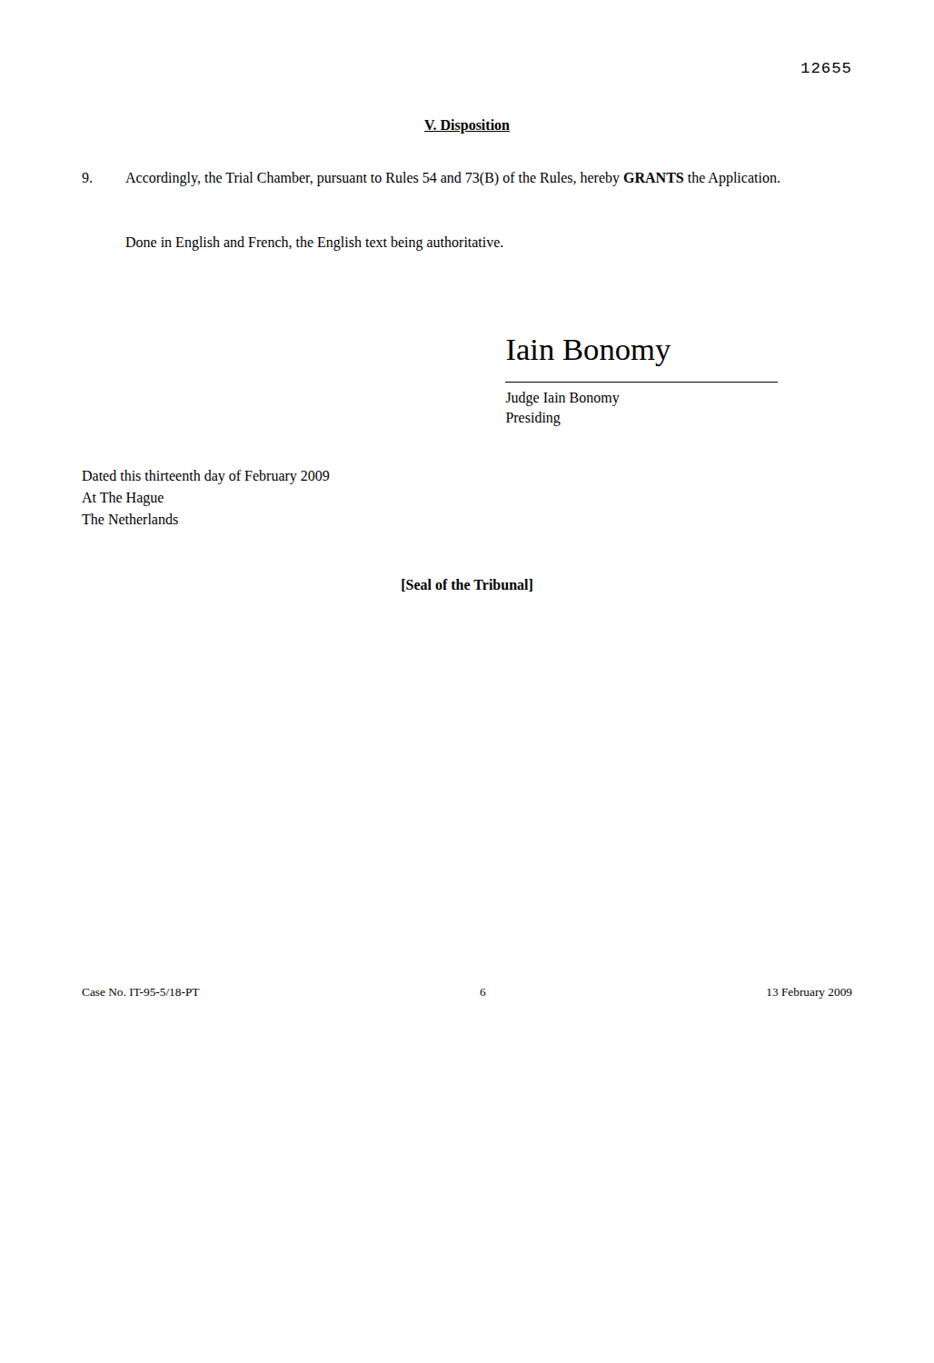12655
V. Disposition
9.
Accordingly, the Trial Chamber, pursuant to Rules 54 and 73(B) of the Rules, hereby GRANTS the Application.
Done in English and French, the English text being authoritative.
Iain Bonomy
Judge Iain Bonomy
Presiding
Dated this thirteenth day of February 2009
At The Hague
The Netherlands
[Seal of the Tribunal]
Case No. IT-95-5/18-PT
6
13 February 2009